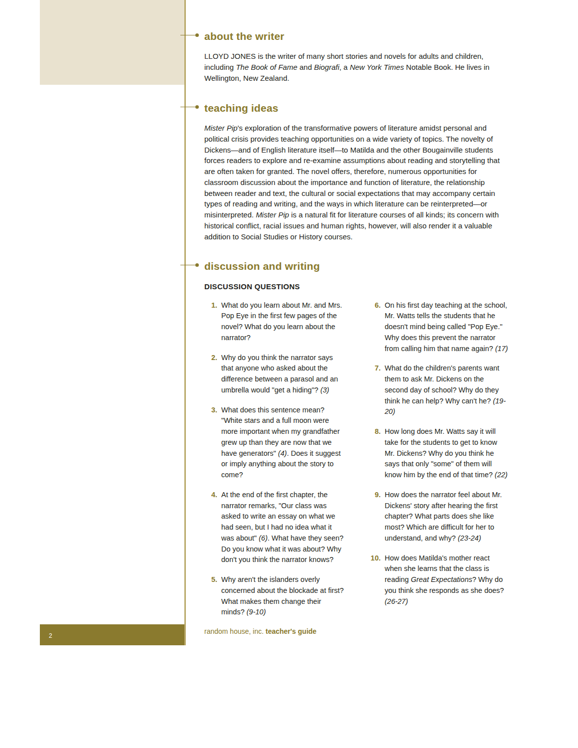2
about the writer
LLOYD JONES is the writer of many short stories and novels for adults and children, including The Book of Fame and Biografi, a New York Times Notable Book. He lives in Wellington, New Zealand.
teaching ideas
Mister Pip's exploration of the transformative powers of literature amidst personal and political crisis provides teaching opportunities on a wide variety of topics. The novelty of Dickens—and of English literature itself—to Matilda and the other Bougainville students forces readers to explore and re-examine assumptions about reading and storytelling that are often taken for granted. The novel offers, therefore, numerous opportunities for classroom discussion about the importance and function of literature, the relationship between reader and text, the cultural or social expectations that may accompany certain types of reading and writing, and the ways in which literature can be reinterpreted—or misinterpreted. Mister Pip is a natural fit for literature courses of all kinds; its concern with historical conflict, racial issues and human rights, however, will also render it a valuable addition to Social Studies or History courses.
discussion and writing
DISCUSSION QUESTIONS
1. What do you learn about Mr. and Mrs. Pop Eye in the first few pages of the novel? What do you learn about the narrator?
2. Why do you think the narrator says that anyone who asked about the difference between a parasol and an umbrella would "get a hiding"? (3)
3. What does this sentence mean? "White stars and a full moon were more important when my grandfather grew up than they are now that we have generators" (4). Does it suggest or imply anything about the story to come?
4. At the end of the first chapter, the narrator remarks, "Our class was asked to write an essay on what we had seen, but I had no idea what it was about" (6). What have they seen? Do you know what it was about? Why don't you think the narrator knows?
5. Why aren't the islanders overly concerned about the blockade at first? What makes them change their minds? (9-10)
6. On his first day teaching at the school, Mr. Watts tells the students that he doesn't mind being called "Pop Eye." Why does this prevent the narrator from calling him that name again? (17)
7. What do the children's parents want them to ask Mr. Dickens on the second day of school? Why do they think he can help? Why can't he? (19-20)
8. How long does Mr. Watts say it will take for the students to get to know Mr. Dickens? Why do you think he says that only "some" of them will know him by the end of that time? (22)
9. How does the narrator feel about Mr. Dickens' story after hearing the first chapter? What parts does she like most? Which are difficult for her to understand, and why? (23-24)
10. How does Matilda's mother react when she learns that the class is reading Great Expectations? Why do you think she responds as she does? (26-27)
random house, inc. teacher's guide